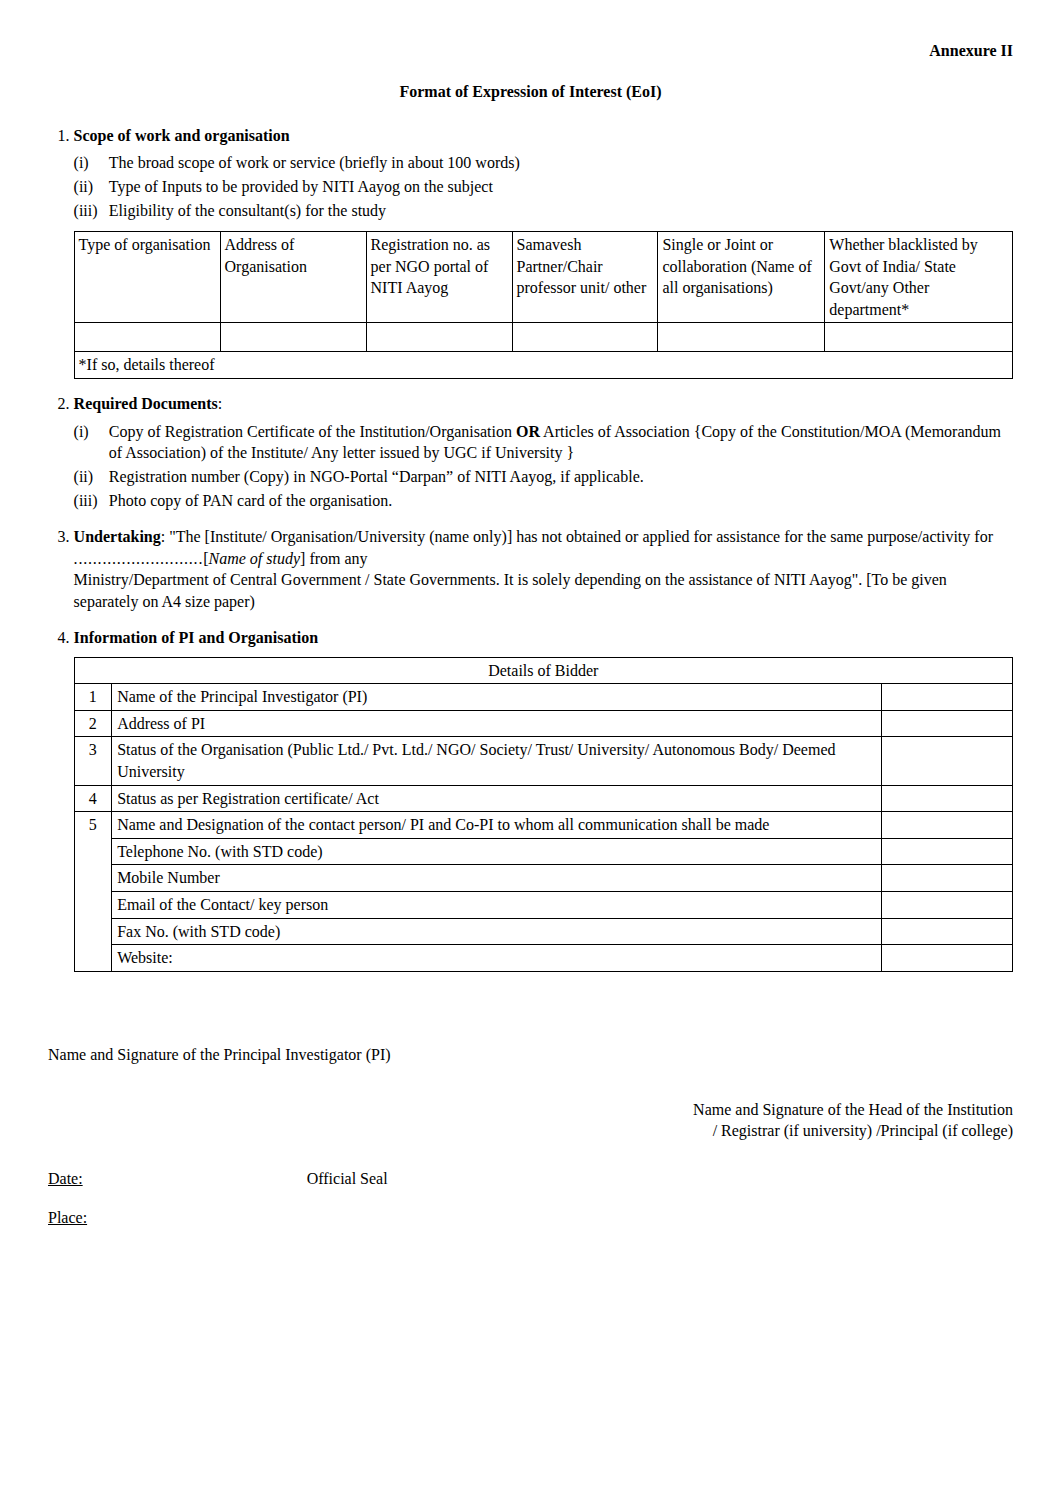Annexure II
Format of Expression of Interest (EoI)
Scope of work and organisation
(i) The broad scope of work or service (briefly in about 100 words)
(ii) Type of Inputs to be provided by NITI Aayog on the subject
(iii) Eligibility of the consultant(s) for the study
| Type of organisation | Address of Organisation | Registration no. as per NGO portal of NITI Aayog | Samavesh Partner/Chair professor unit/ other | Single or Joint or collaboration (Name of all organisations) | Whether blacklisted by Govt of India/ State Govt/any Other department* |
| *If so, details thereof |
Required Documents:
(i) Copy of Registration Certificate of the Institution/Organisation OR Articles of Association {Copy of the Constitution/MOA (Memorandum of Association) of the Institute/ Any letter issued by UGC if University }
(ii) Registration number (Copy) in NGO-Portal “Darpan” of NITI Aayog, if applicable.
(iii) Photo copy of PAN card of the organisation.
Undertaking: "The [Institute/ Organisation/University (name only)] has not obtained or applied for assistance for the same purpose/activity for ...........................[Name of study] from any
Ministry/Department of Central Government / State Governments. It is solely depending on the assistance of NITI Aayog". [To be given separately on A4 size paper)
Information of PI and Organisation
| Details of Bidder |
| 1 | Name of the Principal Investigator (PI) | |
| 2 | Address of PI | |
| 3 | Status of the Organisation (Public Ltd./ Pvt. Ltd./ NGO/ Society/ Trust/ University/ Autonomous Body/ Deemed University | |
| 4 | Status as per Registration certificate/ Act | |
| 5 | Name and Designation of the contact person/ PI and Co-PI to whom all communication shall be made | |
| Telephone No. (with STD code) | |
| Mobile Number | |
| Email of the Contact/ key person | |
| Fax No. (with STD code) | |
| Website: | |
Name and Signature of the Principal Investigator (PI)
Name and Signature of the Head of the Institution
/ Registrar (if university) /Principal (if college)
Date: Official Seal Place: